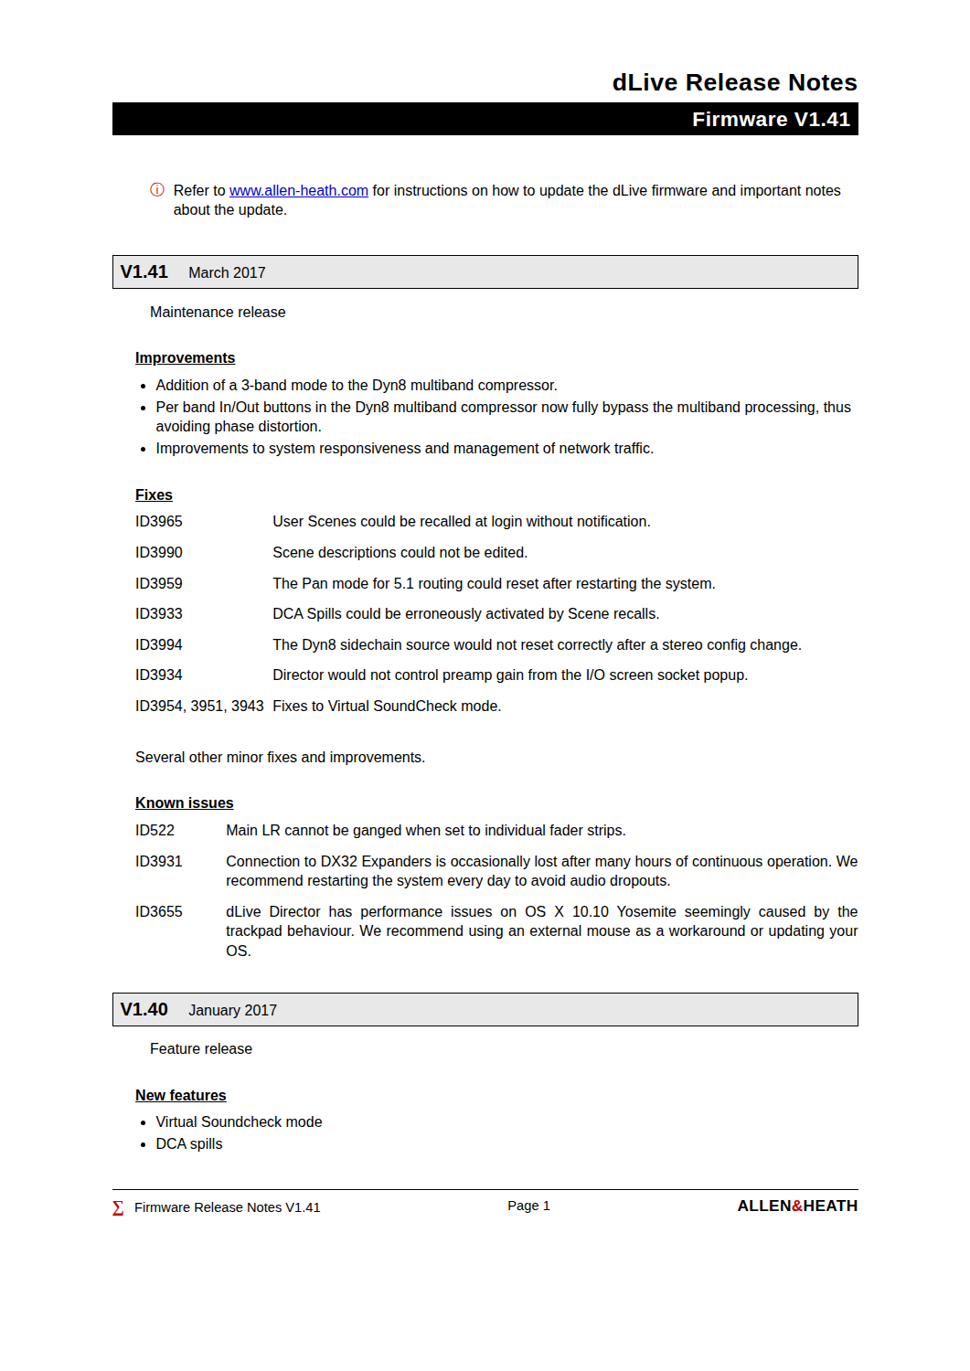dLive Release Notes
Firmware V1.41
ⓘ
Refer to www.allen-heath.com for instructions on how to update the dLive firmware and important notes about the update.
V1.41 March 2017
Maintenance release
Improvements
Addition of a 3-band mode to the Dyn8 multiband compressor.
Per band In/Out buttons in the Dyn8 multiband compressor now fully bypass the multiband processing, thus avoiding phase distortion.
Improvements to system responsiveness and management of network traffic.
Fixes
| ID3965 | User Scenes could be recalled at login without notification. |
| ID3990 | Scene descriptions could not be edited. |
| ID3959 | The Pan mode for 5.1 routing could reset after restarting the system. |
| ID3933 | DCA Spills could be erroneously activated by Scene recalls. |
| ID3994 | The Dyn8 sidechain source would not reset correctly after a stereo config change. |
| ID3934 | Director would not control preamp gain from the I/O screen socket popup. |
| ID3954, 3951, 3943 | Fixes to Virtual SoundCheck mode. |
Several other minor fixes and improvements.
Known issues
| ID522 | Main LR cannot be ganged when set to individual fader strips. |
| ID3931 | Connection to DX32 Expanders is occasionally lost after many hours of continuous operation. We recommend restarting the system every day to avoid audio dropouts. |
| ID3655 | dLive Director has performance issues on OS X 10.10 Yosemite seemingly caused by the trackpad behaviour. We recommend using an external mouse as a workaround or updating your OS. |
V1.40 January 2017
Feature release
New features
Virtual Soundcheck mode
DCA spills
∑Firmware Release Notes V1.41
Page 1
ALLEN&HEATH